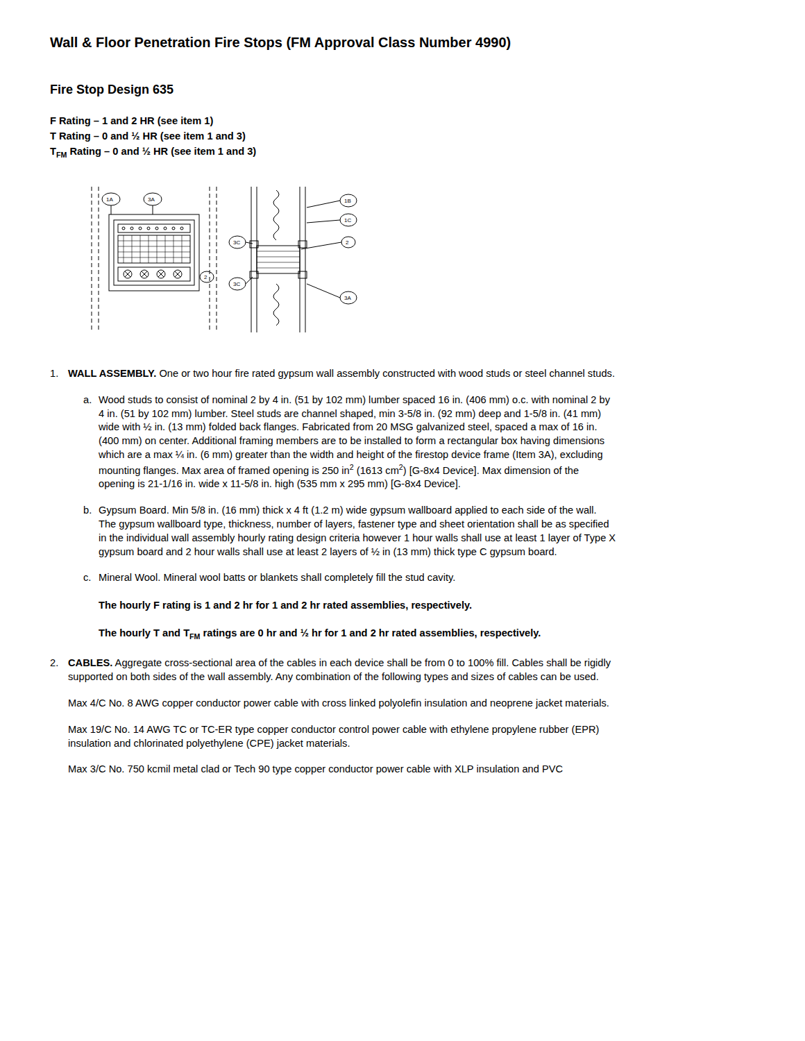Wall & Floor Penetration Fire Stops (FM Approval Class Number 4990)
Fire Stop Design 635
F Rating – 1 and 2 HR (see item 1)
T Rating – 0 and ½ HR (see item 1 and 3)
TFM Rating – 0 and ½ HR (see item 1 and 3)
WALL ASSEMBLY. One or two hour fire rated gypsum wall assembly constructed with wood studs or steel channel studs.
Wood studs to consist of nominal 2 by 4 in. (51 by 102 mm) lumber spaced 16 in. (406 mm) o.c. with nominal 2 by 4 in. (51 by 102 mm) lumber. Steel studs are channel shaped, min 3-5/8 in. (92 mm) deep and 1-5/8 in. (41 mm) wide with ½ in. (13 mm) folded back flanges. Fabricated from 20 MSG galvanized steel, spaced a max of 16 in. (400 mm) on center. Additional framing members are to be installed to form a rectangular box having dimensions which are a max ¼ in. (6 mm) greater than the width and height of the firestop device frame (Item 3A), excluding mounting flanges. Max area of framed opening is 250 in2 (1613 cm2) [G-8x4 Device]. Max dimension of the opening is 21-1/16 in. wide x 11-5/8 in. high (535 mm x 295 mm) [G-8x4 Device].
Gypsum Board. Min 5/8 in. (16 mm) thick x 4 ft (1.2 m) wide gypsum wallboard applied to each side of the wall. The gypsum wallboard type, thickness, number of layers, fastener type and sheet orientation shall be as specified in the individual wall assembly hourly rating design criteria however 1 hour walls shall use at least 1 layer of Type X gypsum board and 2 hour walls shall use at least 2 layers of ½ in (13 mm) thick type C gypsum board.
Mineral Wool. Mineral wool batts or blankets shall completely fill the stud cavity.
The hourly F rating is 1 and 2 hr for 1 and 2 hr rated assemblies, respectively.
The hourly T and TFM ratings are 0 hr and ½ hr for 1 and 2 hr rated assemblies, respectively.
CABLES. Aggregate cross-sectional area of the cables in each device shall be from 0 to 100% fill. Cables shall be rigidly supported on both sides of the wall assembly. Any combination of the following types and sizes of cables can be used.
Max 4/C No. 8 AWG copper conductor power cable with cross linked polyolefin insulation and neoprene jacket materials.
Max 19/C No. 14 AWG TC or TC-ER type copper conductor control power cable with ethylene propylene rubber (EPR) insulation and chlorinated polyethylene (CPE) jacket materials.
Max 3/C No. 750 kcmil metal clad or Tech 90 type copper conductor power cable with XLP insulation and PVC